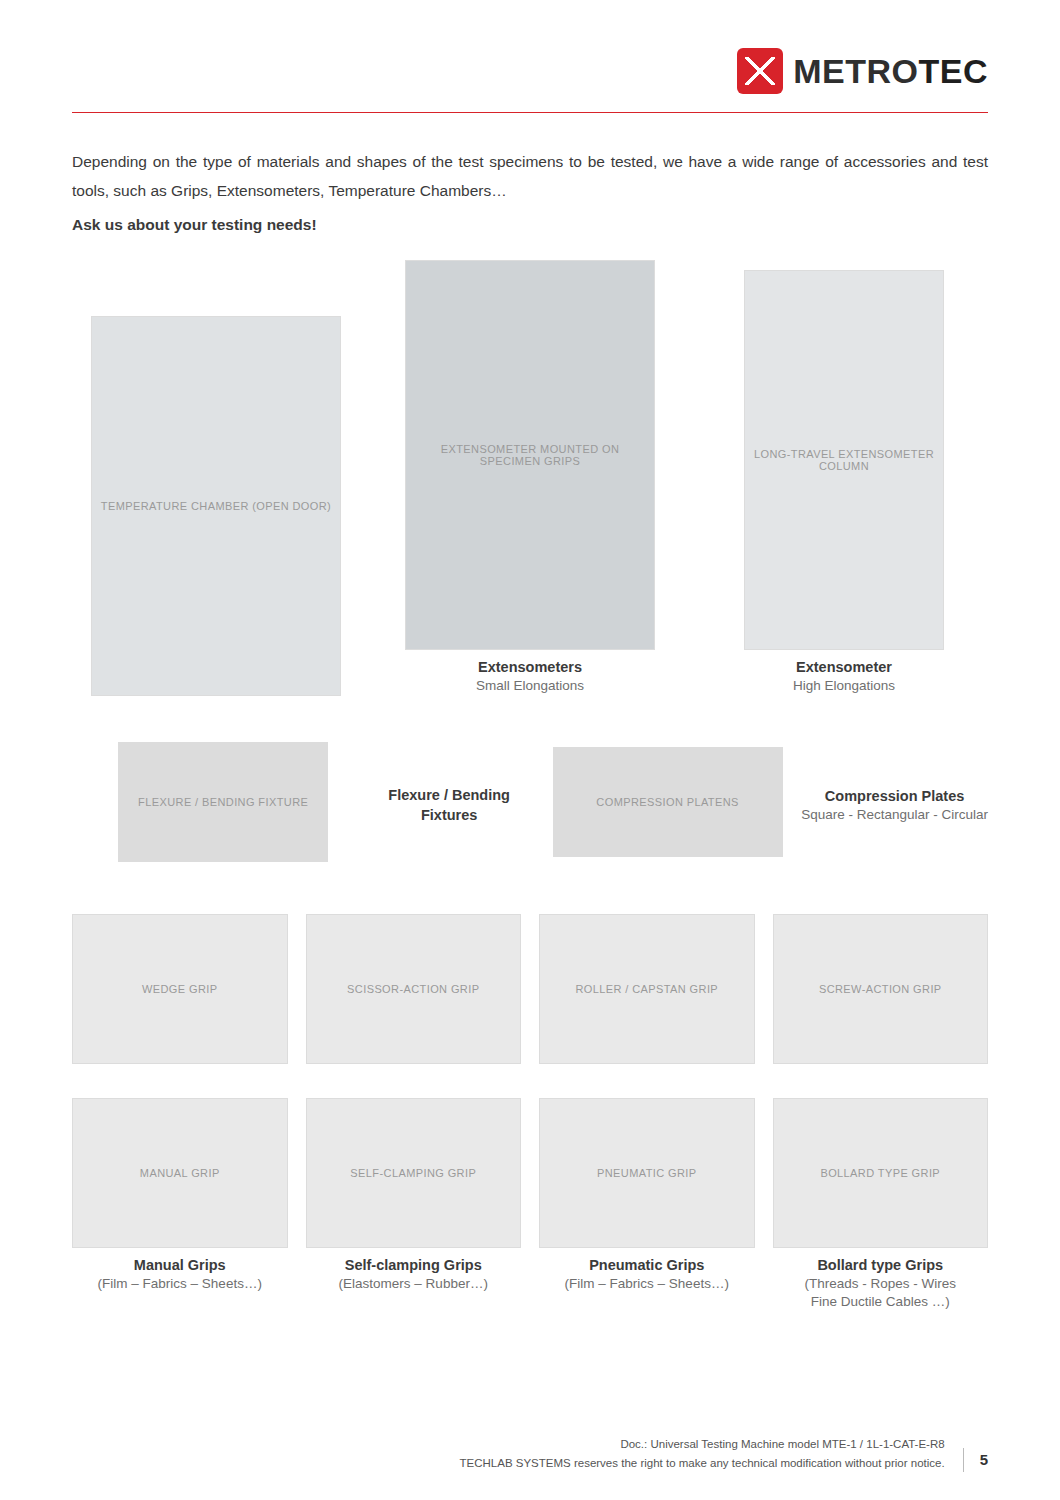METROTEC
Depending on the type of materials and shapes of the test specimens to be tested, we have a wide range of accessories and test tools, such as Grips, Extensometers, Temperature Chambers…
Ask us about your testing needs!
Temperature Chambers (-70°C +280 °C))
Extensometers Small Elongations
Extensometer High Elongations
Flexure / Bending
Fixtures
Compression Plates Square - Rectangular - Circular
Manual Grips (Film – Fabrics – Sheets…)
Self-clamping Grips (Elastomers – Rubber…)
Pneumatic Grips (Film – Fabrics – Sheets…)
Bollard type Grips (Threads - Ropes - Wires
Fine Ductile Cables …)
Doc.: Universal Testing Machine model MTE-1 / 1L-1-CAT-E-R8
TECHLAB SYSTEMS reserves the right to make any technical modification without prior notice.
5